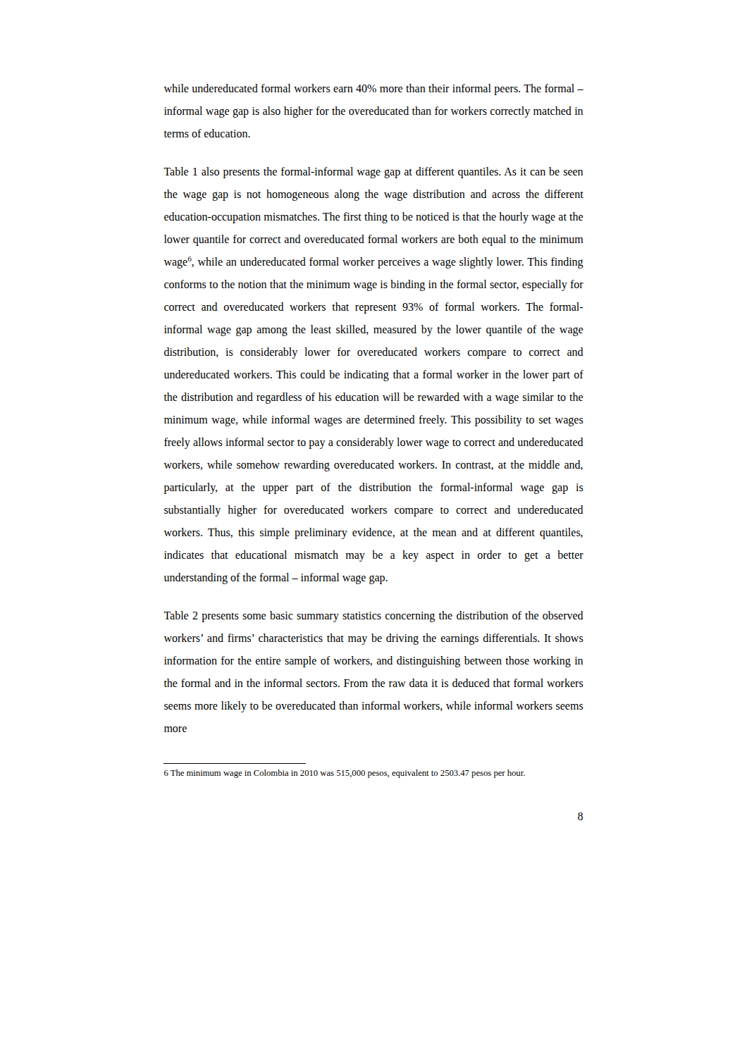while undereducated formal workers earn 40% more than their informal peers. The formal – informal wage gap is also higher for the overeducated than for workers correctly matched in terms of education.
Table 1 also presents the formal-informal wage gap at different quantiles. As it can be seen the wage gap is not homogeneous along the wage distribution and across the different education-occupation mismatches. The first thing to be noticed is that the hourly wage at the lower quantile for correct and overeducated formal workers are both equal to the minimum wage6, while an undereducated formal worker perceives a wage slightly lower. This finding conforms to the notion that the minimum wage is binding in the formal sector, especially for correct and overeducated workers that represent 93% of formal workers. The formal-informal wage gap among the least skilled, measured by the lower quantile of the wage distribution, is considerably lower for overeducated workers compare to correct and undereducated workers. This could be indicating that a formal worker in the lower part of the distribution and regardless of his education will be rewarded with a wage similar to the minimum wage, while informal wages are determined freely. This possibility to set wages freely allows informal sector to pay a considerably lower wage to correct and undereducated workers, while somehow rewarding overeducated workers. In contrast, at the middle and, particularly, at the upper part of the distribution the formal-informal wage gap is substantially higher for overeducated workers compare to correct and undereducated workers. Thus, this simple preliminary evidence, at the mean and at different quantiles, indicates that educational mismatch may be a key aspect in order to get a better understanding of the formal – informal wage gap.
Table 2 presents some basic summary statistics concerning the distribution of the observed workers’ and firms’ characteristics that may be driving the earnings differentials. It shows information for the entire sample of workers, and distinguishing between those working in the formal and in the informal sectors. From the raw data it is deduced that formal workers seems more likely to be overeducated than informal workers, while informal workers seems more
6 The minimum wage in Colombia in 2010 was 515,000 pesos, equivalent to 2503.47 pesos per hour.
8